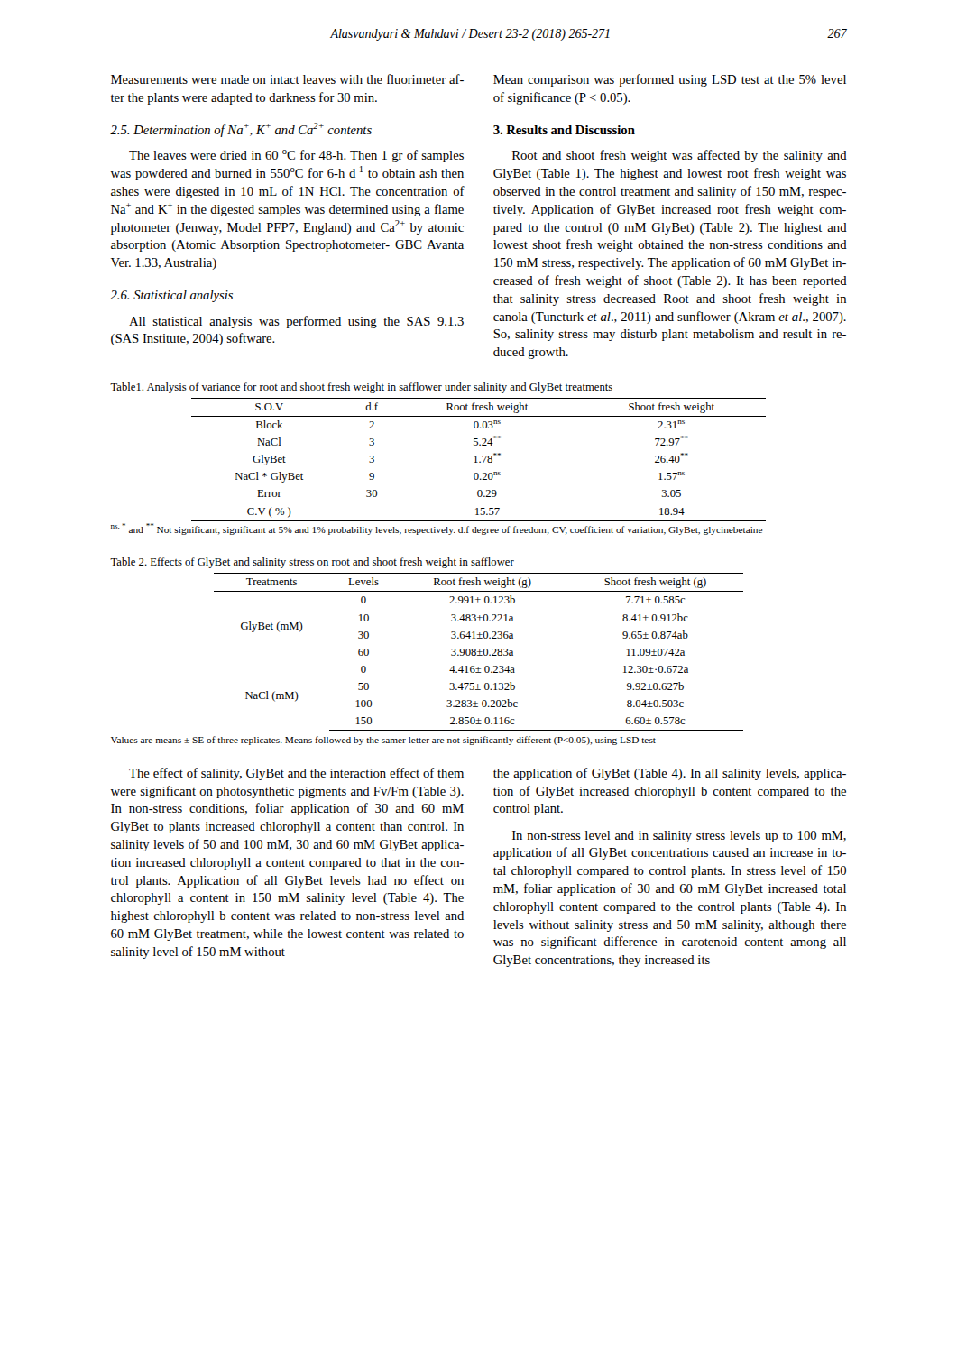Alasvandyari & Mahdavi / Desert 23-2 (2018) 265-271 267
Measurements were made on intact leaves with the fluorimeter after the plants were adapted to darkness for 30 min.
2.5. Determination of Na+, K+ and Ca2+ contents
The leaves were dried in 60 oC for 48-h. Then 1 gr of samples was powdered and burned in 550oC for 6-h d-1 to obtain ash then ashes were digested in 10 mL of 1N HCl. The concentration of Na+ and K+ in the digested samples was determined using a flame photometer (Jenway, Model PFP7, England) and Ca2+ by atomic absorption (Atomic Absorption Spectrophotometer- GBC Avanta Ver. 1.33, Australia)
2.6. Statistical analysis
All statistical analysis was performed using the SAS 9.1.3 (SAS Institute, 2004) software.
Mean comparison was performed using LSD test at the 5% level of significance (P < 0.05).
3. Results and Discussion
Root and shoot fresh weight was affected by the salinity and GlyBet (Table 1). The highest and lowest root fresh weight was observed in the control treatment and salinity of 150 mM, respectively. Application of GlyBet increased root fresh weight compared to the control (0 mM GlyBet) (Table 2). The highest and lowest shoot fresh weight obtained the non-stress conditions and 150 mM stress, respectively. The application of 60 mM GlyBet increased of fresh weight of shoot (Table 2). It has been reported that salinity stress decreased Root and shoot fresh weight in canola (Tuncturk et al., 2011) and sunflower (Akram et al., 2007). So, salinity stress may disturb plant metabolism and result in reduced growth.
Table1. Analysis of variance for root and shoot fresh weight in safflower under salinity and GlyBet treatments
| S.O.V | d.f | Root fresh weight | Shoot fresh weight |
| --- | --- | --- | --- |
| Block | 2 | 0.03 ns | 2.31 ns |
| NaCl | 3 | 5.24 ** | 72.97 ** |
| GlyBet | 3 | 1.78 ** | 26.40 ** |
| NaCl * GlyBet | 9 | 0.20 ns | 1.57 ns |
| Error | 30 | 0.29 | 3.05 |
| C.V ( % ) | | 15.57 | 18.94 |
ns, * and ** Not significant, significant at 5% and 1% probability levels, respectively. d.f degree of freedom; CV, coefficient of variation, GlyBet, glycinebetaine
Table 2. Effects of GlyBet and salinity stress on root and shoot fresh weight in safflower
| Treatments | Levels | Root fresh weight (g) | Shoot fresh weight (g) |
| --- | --- | --- | --- |
| GlyBet (mM) | 0 | 2.991± 0.123b | 7.71± 0.585c |
| 10 | 3.483±0.221a | 8.41± 0.912bc |
| 30 | 3.641±0.236a | 9.65± 0.874ab |
| 60 | 3.908±0.283a | 11.09±0742a |
| NaCl (mM) | 0 | 4.416± 0.234a | 12.30±·0.672a |
| 50 | 3.475± 0.132b | 9.92±0.627b |
| 100 | 3.283± 0.202bc | 8.04±0.503c |
| 150 | 2.850± 0.116c | 6.60± 0.578c |
Values are means ± SE of three replicates. Means followed by the samer letter are not significantly different (P<0.05), using LSD test
The effect of salinity, GlyBet and the interaction effect of them were significant on photosynthetic pigments and Fv/Fm (Table 3). In non-stress conditions, foliar application of 30 and 60 mM GlyBet to plants increased chlorophyll a content than control. In salinity levels of 50 and 100 mM, 30 and 60 mM GlyBet application increased chlorophyll a content compared to that in the control plants. Application of all GlyBet levels had no effect on chlorophyll a content in 150 mM salinity level (Table 4). The highest chlorophyll b content was related to non-stress level and 60 mM GlyBet treatment, while the lowest content was related to salinity level of 150 mM without
the application of GlyBet (Table 4). In all salinity levels, application of GlyBet increased chlorophyll b content compared to the control plant.
In non-stress level and in salinity stress levels up to 100 mM, application of all GlyBet concentrations caused an increase in total chlorophyll compared to control plants. In stress level of 150 mM, foliar application of 30 and 60 mM GlyBet increased total chlorophyll content compared to the control plants (Table 4). In levels without salinity stress and 50 mM salinity, although there was no significant difference in carotenoid content among all GlyBet concentrations, they increased its